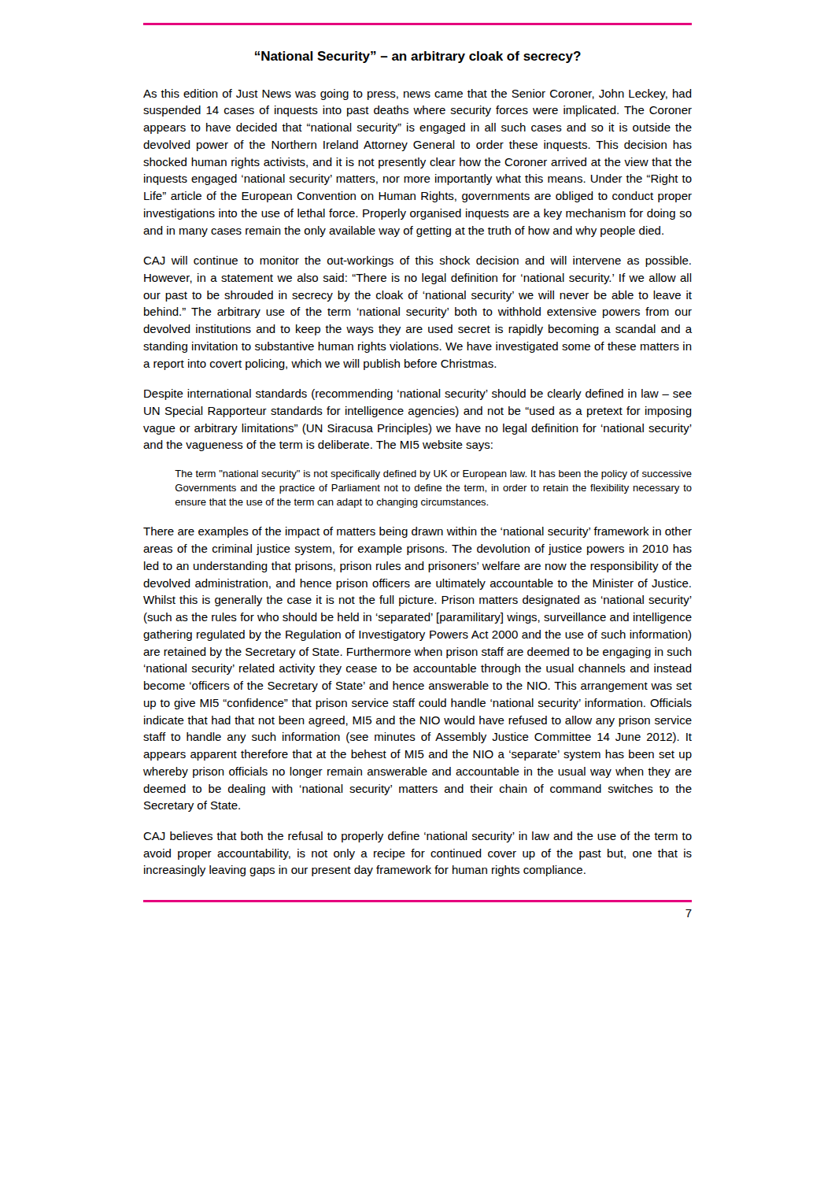“National Security” – an arbitrary cloak of secrecy?
As this edition of Just News was going to press, news came that the Senior Coroner, John Leckey, had suspended 14 cases of inquests into past deaths where security forces were implicated. The Coroner appears to have decided that “national security” is engaged in all such cases and so it is outside the devolved power of the Northern Ireland Attorney General to order these inquests. This decision has shocked human rights activists, and it is not presently clear how the Coroner arrived at the view that the inquests engaged ‘national security’ matters, nor more importantly what this means. Under the “Right to Life” article of the European Convention on Human Rights, governments are obliged to conduct proper investigations into the use of lethal force. Properly organised inquests are a key mechanism for doing so and in many cases remain the only available way of getting at the truth of how and why people died.
CAJ will continue to monitor the out-workings of this shock decision and will intervene as possible. However, in a statement we also said: “There is no legal definition for ‘national security.’ If we allow all our past to be shrouded in secrecy by the cloak of ‘national security’ we will never be able to leave it behind.” The arbitrary use of the term ‘national security’ both to withhold extensive powers from our devolved institutions and to keep the ways they are used secret is rapidly becoming a scandal and a standing invitation to substantive human rights violations. We have investigated some of these matters in a report into covert policing, which we will publish before Christmas.
Despite international standards (recommending ‘national security’ should be clearly defined in law – see UN Special Rapporteur standards for intelligence agencies) and not be “used as a pretext for imposing vague or arbitrary limitations” (UN Siracusa Principles) we have no legal definition for ‘national security’ and the vagueness of the term is deliberate. The MI5 website says:
The term "national security" is not specifically defined by UK or European law. It has been the policy of successive Governments and the practice of Parliament not to define the term, in order to retain the flexibility necessary to ensure that the use of the term can adapt to changing circumstances.
There are examples of the impact of matters being drawn within the ‘national security’ framework in other areas of the criminal justice system, for example prisons. The devolution of justice powers in 2010 has led to an understanding that prisons, prison rules and prisoners’ welfare are now the responsibility of the devolved administration, and hence prison officers are ultimately accountable to the Minister of Justice. Whilst this is generally the case it is not the full picture. Prison matters designated as ‘national security’ (such as the rules for who should be held in ‘separated’ [paramilitary] wings, surveillance and intelligence gathering regulated by the Regulation of Investigatory Powers Act 2000 and the use of such information) are retained by the Secretary of State. Furthermore when prison staff are deemed to be engaging in such ‘national security’ related activity they cease to be accountable through the usual channels and instead become ‘officers of the Secretary of State’ and hence answerable to the NIO. This arrangement was set up to give MI5 “confidence” that prison service staff could handle ‘national security’ information. Officials indicate that had that not been agreed, MI5 and the NIO would have refused to allow any prison service staff to handle any such information (see minutes of Assembly Justice Committee 14 June 2012). It appears apparent therefore that at the behest of MI5 and the NIO a ‘separate’ system has been set up whereby prison officials no longer remain answerable and accountable in the usual way when they are deemed to be dealing with ‘national security’ matters and their chain of command switches to the Secretary of State.
CAJ believes that both the refusal to properly define ‘national security’ in law and the use of the term to avoid proper accountability, is not only a recipe for continued cover up of the past but, one that is increasingly leaving gaps in our present day framework for human rights compliance.
7